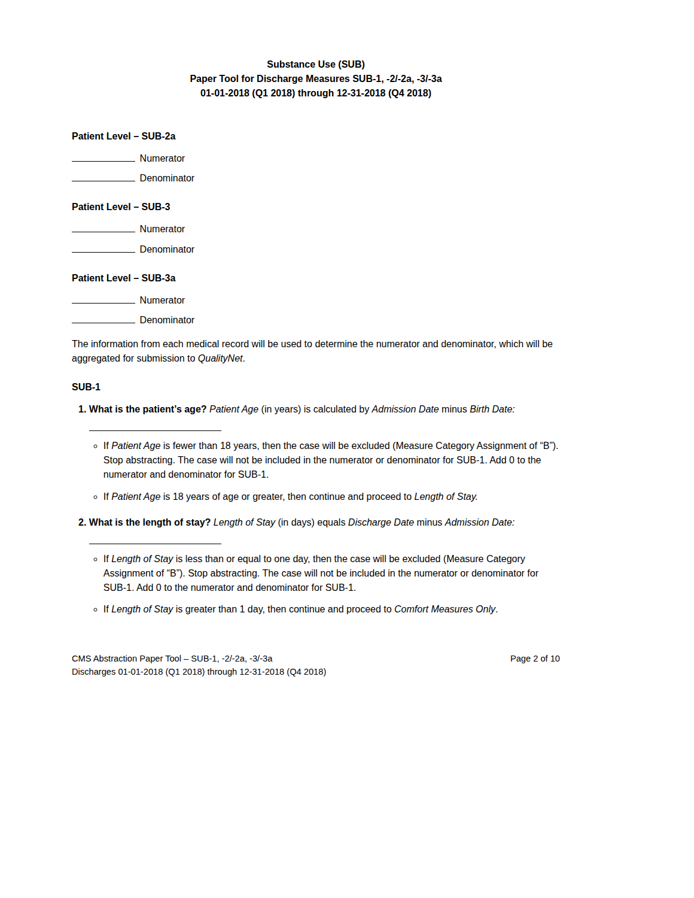Substance Use (SUB)
Paper Tool for Discharge Measures SUB-1, -2/-2a, -3/-3a
01-01-2018 (Q1 2018) through 12-31-2018 (Q4 2018)
Patient Level – SUB-2a
Numerator
Denominator
Patient Level – SUB-3
Numerator
Denominator
Patient Level – SUB-3a
Numerator
Denominator
The information from each medical record will be used to determine the numerator and denominator, which will be aggregated for submission to QualityNet.
SUB-1
What is the patient’s age? Patient Age (in years) is calculated by Admission Date minus Birth Date:
If Patient Age is fewer than 18 years, then the case will be excluded (Measure Category Assignment of “B”). Stop abstracting. The case will not be included in the numerator or denominator for SUB-1. Add 0 to the numerator and denominator for SUB-1.
If Patient Age is 18 years of age or greater, then continue and proceed to Length of Stay.
What is the length of stay? Length of Stay (in days) equals Discharge Date minus Admission Date:
If Length of Stay is less than or equal to one day, then the case will be excluded (Measure Category Assignment of “B”). Stop abstracting. The case will not be included in the numerator or denominator for SUB-1. Add 0 to the numerator and denominator for SUB-1.
If Length of Stay is greater than 1 day, then continue and proceed to Comfort Measures Only.
CMS Abstraction Paper Tool – SUB-1, -2/-2a, -3/-3a
Discharges 01-01-2018 (Q1 2018) through 12-31-2018 (Q4 2018)
Page 2 of 10